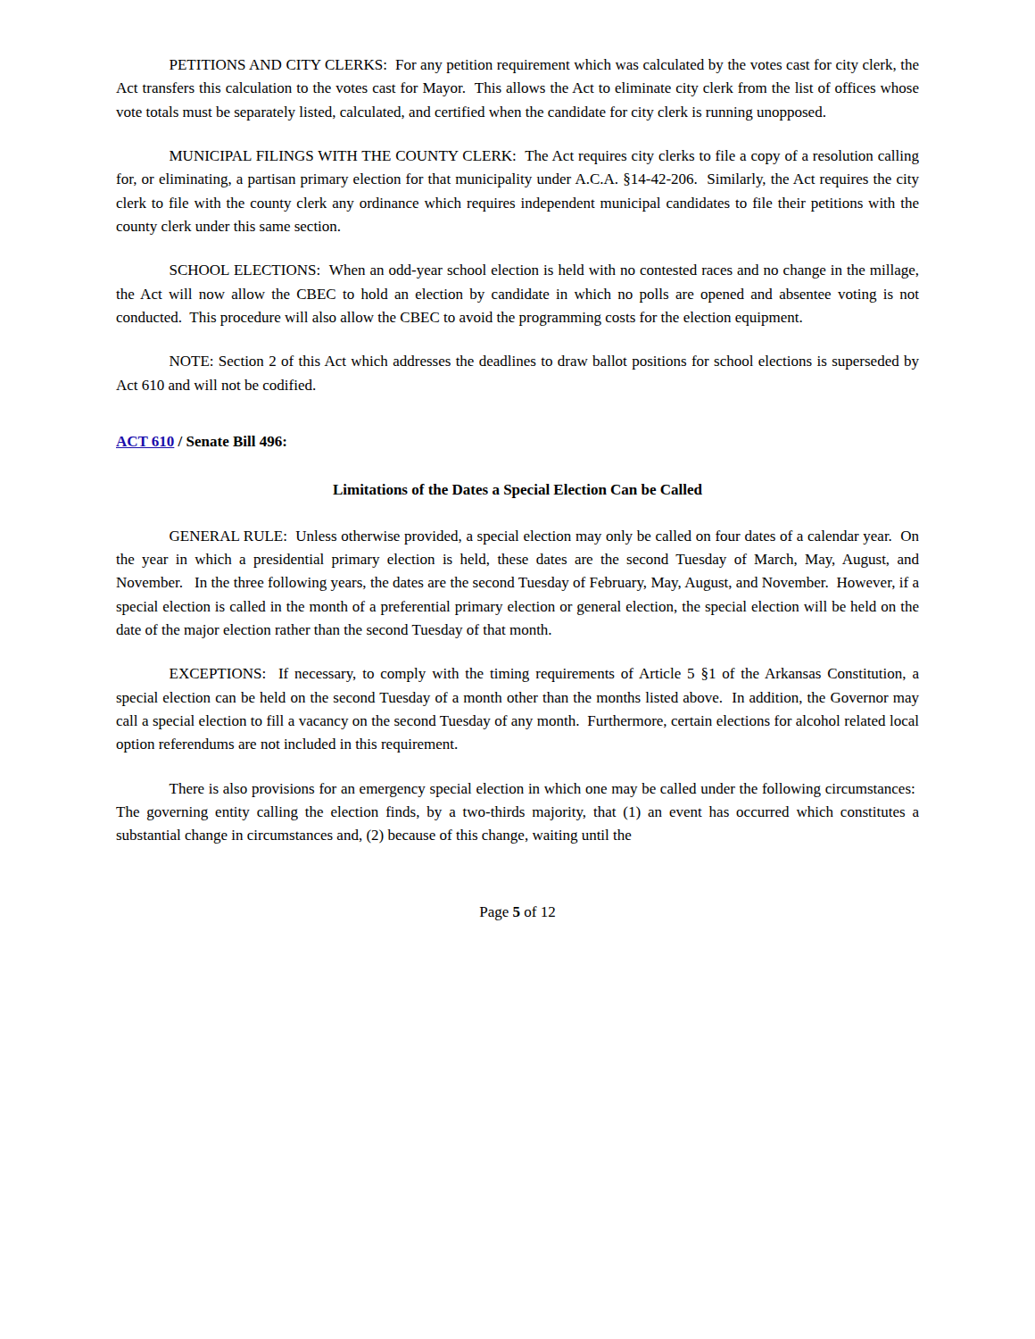PETITIONS AND CITY CLERKS: For any petition requirement which was calculated by the votes cast for city clerk, the Act transfers this calculation to the votes cast for Mayor. This allows the Act to eliminate city clerk from the list of offices whose vote totals must be separately listed, calculated, and certified when the candidate for city clerk is running unopposed.
MUNICIPAL FILINGS WITH THE COUNTY CLERK: The Act requires city clerks to file a copy of a resolution calling for, or eliminating, a partisan primary election for that municipality under A.C.A. §14-42-206. Similarly, the Act requires the city clerk to file with the county clerk any ordinance which requires independent municipal candidates to file their petitions with the county clerk under this same section.
SCHOOL ELECTIONS: When an odd-year school election is held with no contested races and no change in the millage, the Act will now allow the CBEC to hold an election by candidate in which no polls are opened and absentee voting is not conducted. This procedure will also allow the CBEC to avoid the programming costs for the election equipment.
NOTE: Section 2 of this Act which addresses the deadlines to draw ballot positions for school elections is superseded by Act 610 and will not be codified.
ACT 610 / Senate Bill 496:
Limitations of the Dates a Special Election Can be Called
GENERAL RULE: Unless otherwise provided, a special election may only be called on four dates of a calendar year. On the year in which a presidential primary election is held, these dates are the second Tuesday of March, May, August, and November. In the three following years, the dates are the second Tuesday of February, May, August, and November. However, if a special election is called in the month of a preferential primary election or general election, the special election will be held on the date of the major election rather than the second Tuesday of that month.
EXCEPTIONS: If necessary, to comply with the timing requirements of Article 5 §1 of the Arkansas Constitution, a special election can be held on the second Tuesday of a month other than the months listed above. In addition, the Governor may call a special election to fill a vacancy on the second Tuesday of any month. Furthermore, certain elections for alcohol related local option referendums are not included in this requirement.
There is also provisions for an emergency special election in which one may be called under the following circumstances: The governing entity calling the election finds, by a two-thirds majority, that (1) an event has occurred which constitutes a substantial change in circumstances and, (2) because of this change, waiting until the
Page 5 of 12